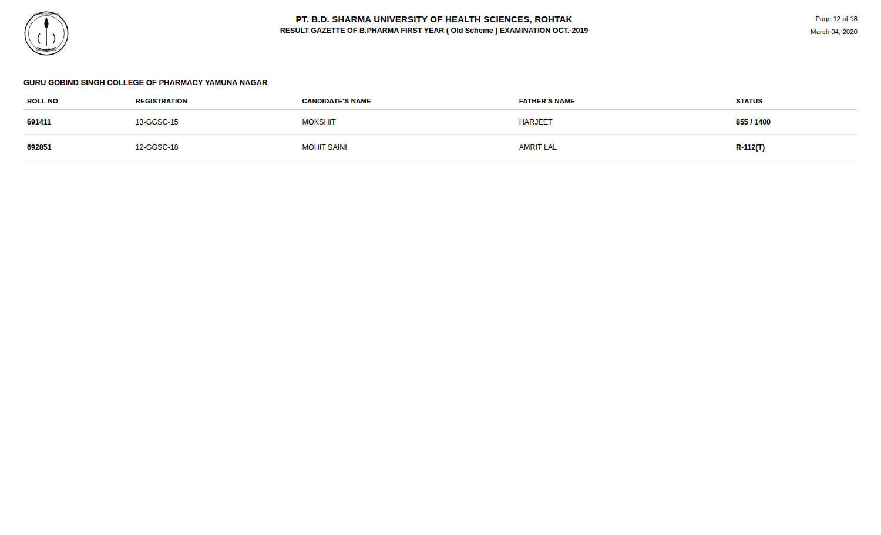सर्वे सन्तु निरामया HEALTH SCIENCES
PT. B.D. SHARMA UNIVERSITY OF HEALTH SCIENCES, ROHTAK
RESULT GAZETTE OF B.PHARMA FIRST YEAR ( Old Scheme ) EXAMINATION OCT.-2019
Page 12 of 18
March 04, 2020
GURU GOBIND SINGH COLLEGE OF PHARMACY YAMUNA NAGAR
| ROLL NO | REGISTRATION | CANDIDATE'S NAME | FATHER'S NAME | STATUS |
| --- | --- | --- | --- | --- |
| 691411 | 13-GGSC-15 | MOKSHIT | HARJEET | 855 / 1400 |
| 692851 | 12-GGSC-18 | MOHIT SAINI | AMRIT LAL | R-112(T) |